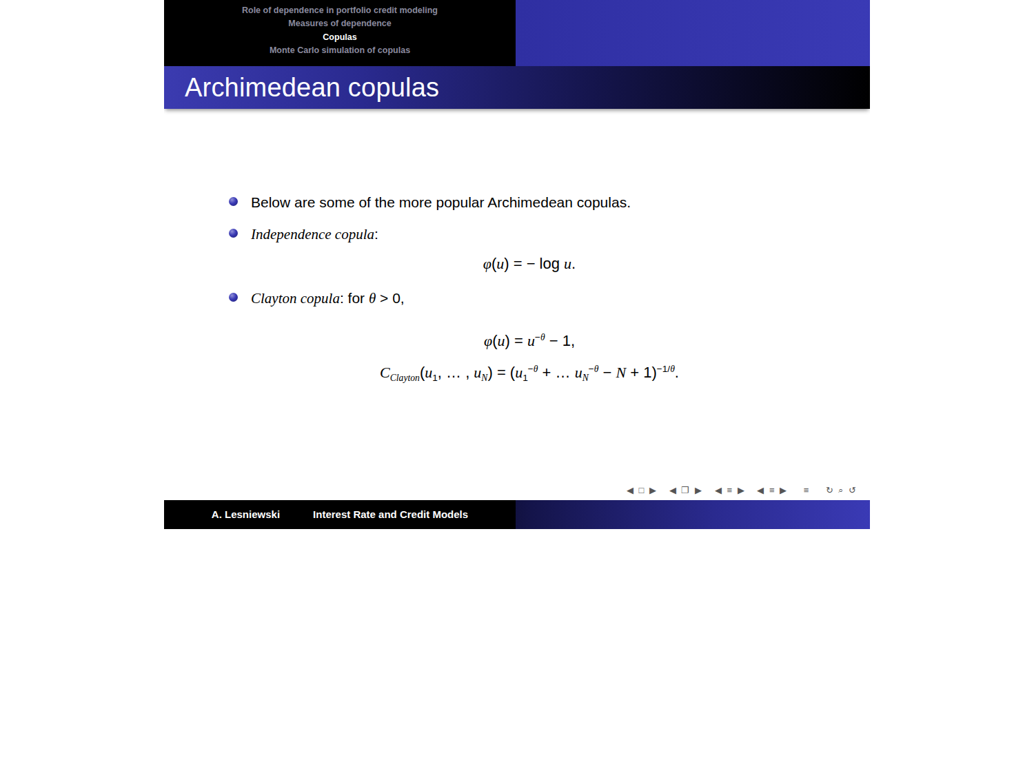Role of dependence in portfolio credit modeling
Measures of dependence
Copulas
Monte Carlo simulation of copulas
Archimedean copulas
Below are some of the more popular Archimedean copulas.
Independence copula:
φ(u) = − log u.
Clayton copula: for θ > 0,
φ(u) = u−θ − 1,
CClayton(u1, … , uN) = (u1−θ + … uN−θ − N + 1)−1/θ.
◀ □ ▶ ◀ ❐ ▶ ◀ ≡ ▶ ◀ ≡ ▶ ≡ ↻ ⌕ ↺
A. Lesniewski Interest Rate and Credit Models